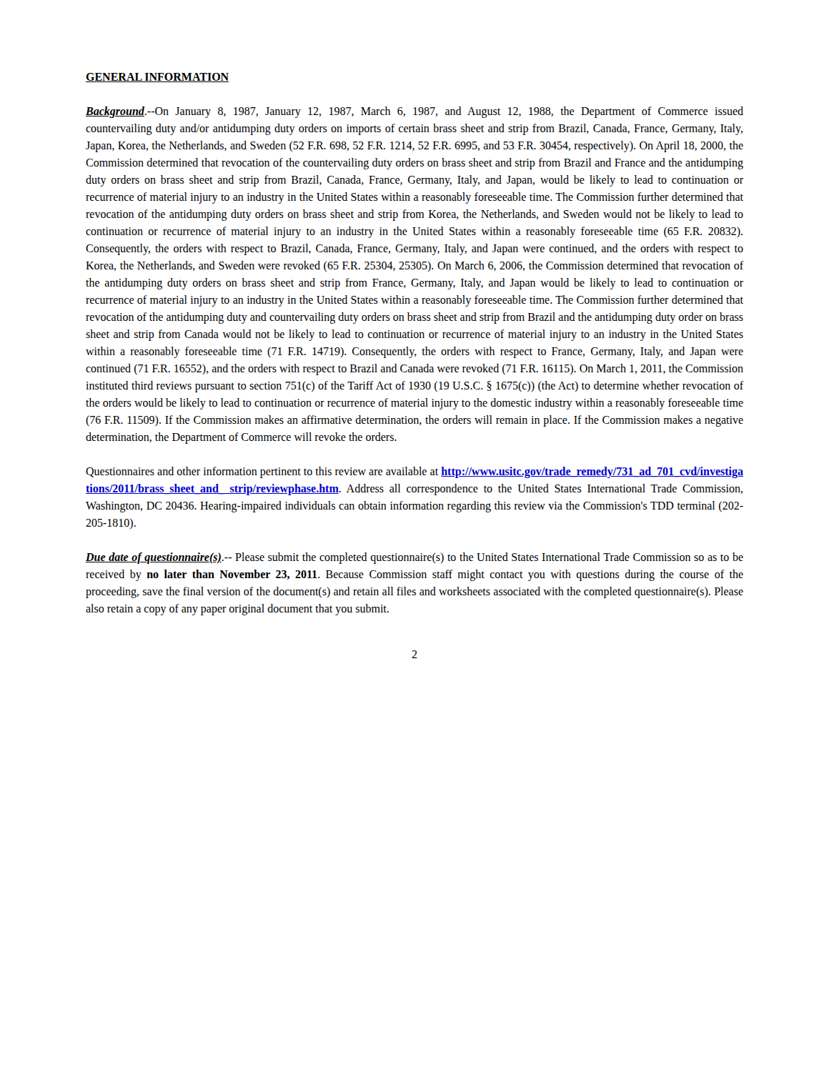GENERAL INFORMATION
Background.--On January 8, 1987, January 12, 1987, March 6, 1987, and August 12, 1988, the Department of Commerce issued countervailing duty and/or antidumping duty orders on imports of certain brass sheet and strip from Brazil, Canada, France, Germany, Italy, Japan, Korea, the Netherlands, and Sweden (52 F.R. 698, 52 F.R. 1214, 52 F.R. 6995, and 53 F.R. 30454, respectively). On April 18, 2000, the Commission determined that revocation of the countervailing duty orders on brass sheet and strip from Brazil and France and the antidumping duty orders on brass sheet and strip from Brazil, Canada, France, Germany, Italy, and Japan, would be likely to lead to continuation or recurrence of material injury to an industry in the United States within a reasonably foreseeable time. The Commission further determined that revocation of the antidumping duty orders on brass sheet and strip from Korea, the Netherlands, and Sweden would not be likely to lead to continuation or recurrence of material injury to an industry in the United States within a reasonably foreseeable time (65 F.R. 20832). Consequently, the orders with respect to Brazil, Canada, France, Germany, Italy, and Japan were continued, and the orders with respect to Korea, the Netherlands, and Sweden were revoked (65 F.R. 25304, 25305). On March 6, 2006, the Commission determined that revocation of the antidumping duty orders on brass sheet and strip from France, Germany, Italy, and Japan would be likely to lead to continuation or recurrence of material injury to an industry in the United States within a reasonably foreseeable time. The Commission further determined that revocation of the antidumping duty and countervailing duty orders on brass sheet and strip from Brazil and the antidumping duty order on brass sheet and strip from Canada would not be likely to lead to continuation or recurrence of material injury to an industry in the United States within a reasonably foreseeable time (71 F.R. 14719). Consequently, the orders with respect to France, Germany, Italy, and Japan were continued (71 F.R. 16552), and the orders with respect to Brazil and Canada were revoked (71 F.R. 16115). On March 1, 2011, the Commission instituted third reviews pursuant to section 751(c) of the Tariff Act of 1930 (19 U.S.C. § 1675(c)) (the Act) to determine whether revocation of the orders would be likely to lead to continuation or recurrence of material injury to the domestic industry within a reasonably foreseeable time (76 F.R. 11509). If the Commission makes an affirmative determination, the orders will remain in place. If the Commission makes a negative determination, the Department of Commerce will revoke the orders.
Questionnaires and other information pertinent to this review are available at http://www.usitc.gov/trade_remedy/731_ad_701_cvd/investigations/2011/brass_sheet_and_ strip/reviewphase.htm. Address all correspondence to the United States International Trade Commission, Washington, DC 20436. Hearing-impaired individuals can obtain information regarding this review via the Commission's TDD terminal (202-205-1810).
Due date of questionnaire(s).-- Please submit the completed questionnaire(s) to the United States International Trade Commission so as to be received by no later than November 23, 2011. Because Commission staff might contact you with questions during the course of the proceeding, save the final version of the document(s) and retain all files and worksheets associated with the completed questionnaire(s). Please also retain a copy of any paper original document that you submit.
2